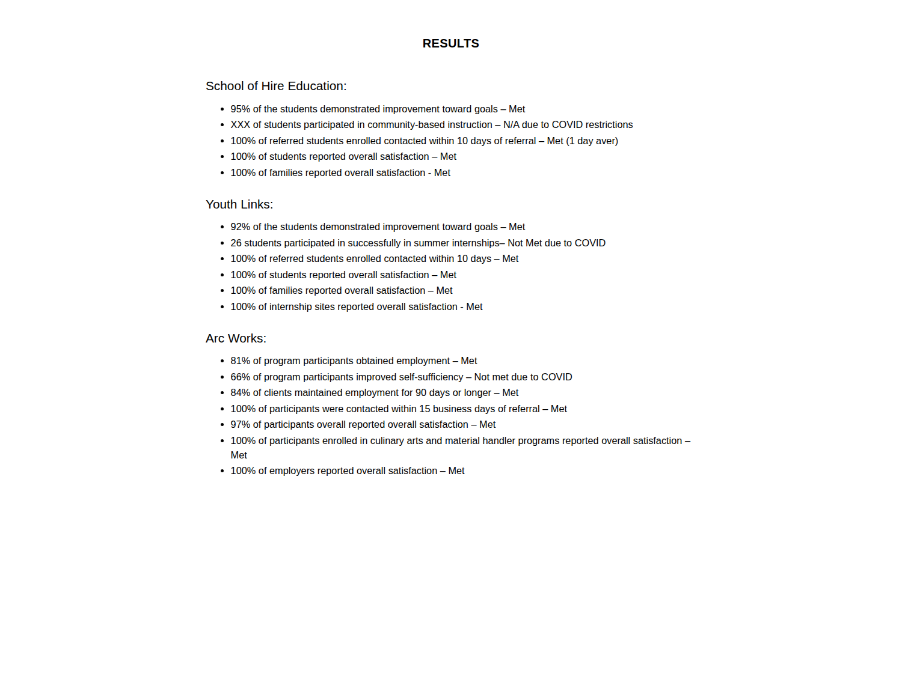RESULTS
School of Hire Education:
95% of the students demonstrated improvement toward goals – Met
XXX of students participated in community-based instruction – N/A due to COVID restrictions
100% of referred students enrolled contacted within 10 days of referral – Met (1 day aver)
100% of students reported overall satisfaction – Met
100% of families reported overall satisfaction - Met
Youth Links:
92% of the students demonstrated improvement toward goals – Met
26 students participated in successfully in summer internships– Not Met due to COVID
100% of referred students enrolled contacted within 10 days – Met
100% of students reported overall satisfaction – Met
100% of families reported overall satisfaction – Met
100% of internship sites reported overall satisfaction - Met
Arc Works:
81% of program participants obtained employment – Met
66% of program participants improved self-sufficiency – Not met due to COVID
84% of clients maintained employment for 90 days or longer – Met
100% of participants were contacted within 15 business days of referral – Met
97% of participants overall reported overall satisfaction – Met
100% of participants enrolled in culinary arts and material handler programs reported overall satisfaction – Met
100% of employers reported overall satisfaction – Met